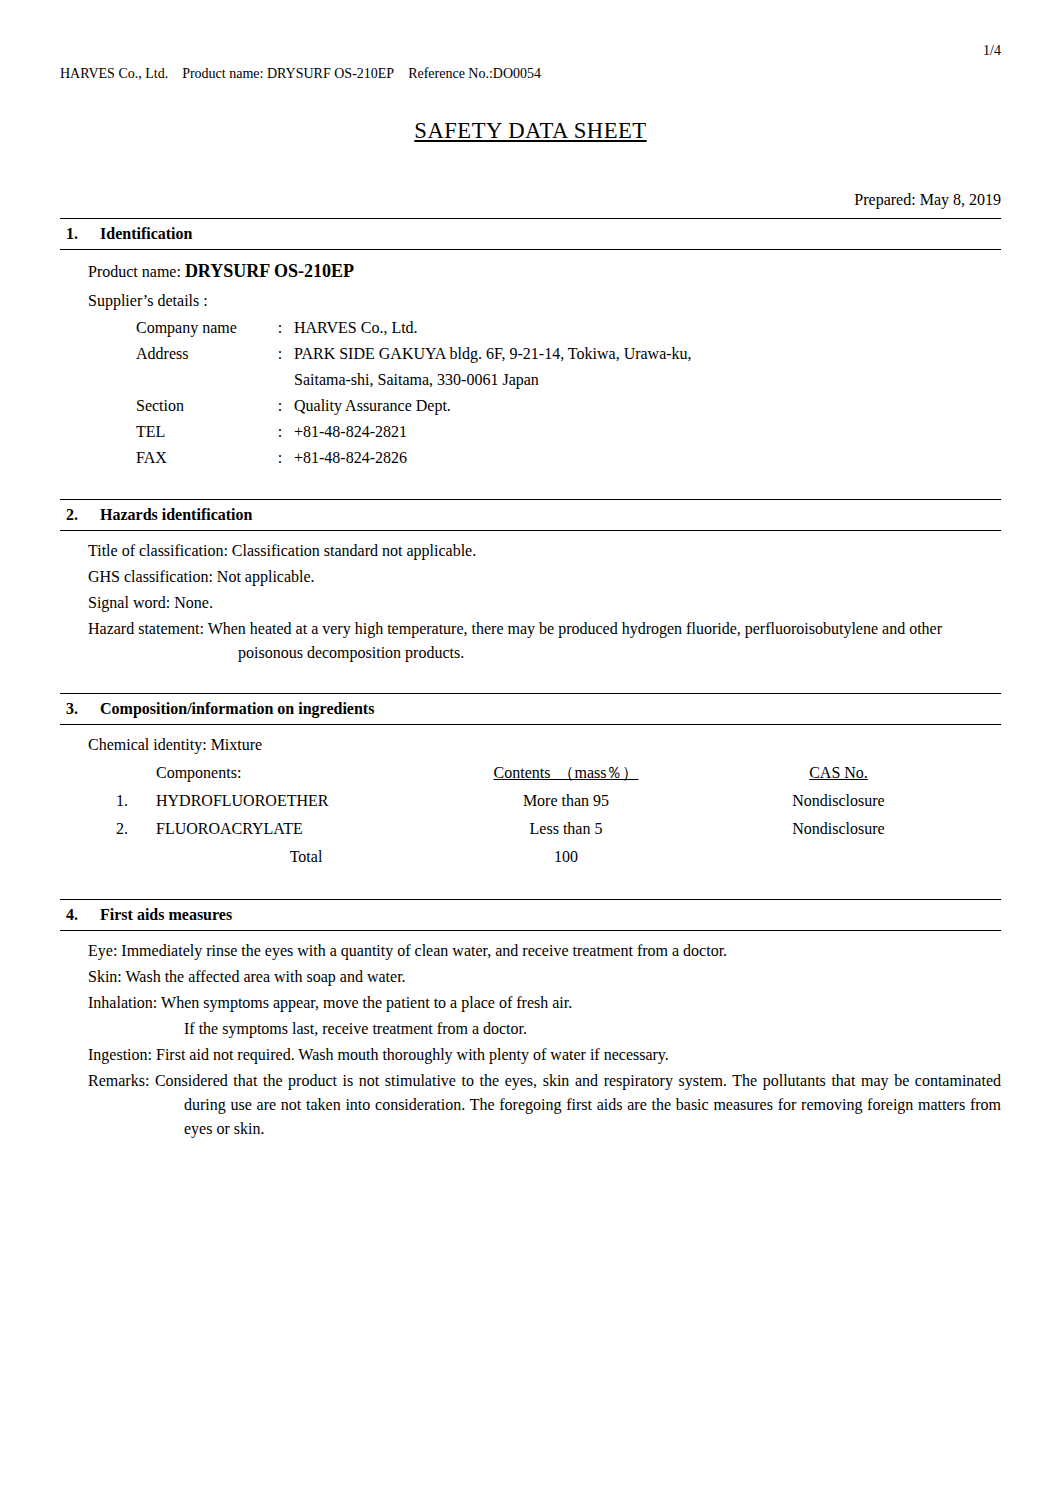1/4
HARVES Co., Ltd. Product name: DRYSURF OS-210EP Reference No.:DO0054
SAFETY DATA SHEET
Prepared: May 8, 2019
1. Identification
Product name: DRYSURF OS-210EP
Supplier’s details :
| Company name | : | HARVES Co., Ltd. |
| Address | : | PARK SIDE GAKUYA bldg. 6F, 9-21-14, Tokiwa, Urawa-ku, |
| | | Saitama-shi, Saitama, 330-0061 Japan |
| Section | : | Quality Assurance Dept. |
| TEL | : | +81-48-824-2821 |
| FAX | : | +81-48-824-2826 |
2. Hazards identification
Title of classification: Classification standard not applicable.
GHS classification: Not applicable.
Signal word: None.
Hazard statement: When heated at a very high temperature, there may be produced hydrogen fluoride, perfluoroisobutylene and other poisonous decomposition products.
3. Composition/information on ingredients
Chemical identity: Mixture
| | Components: | Contents （mass％） | CAS No. |
| 1. | HYDROFLUOROETHER | More than 95 | Nondisclosure |
| 2. | FLUOROACRYLATE | Less than 5 | Nondisclosure |
| | Total | 100 | |
4. First aids measures
Eye: Immediately rinse the eyes with a quantity of clean water, and receive treatment from a doctor.
Skin: Wash the affected area with soap and water.
Inhalation: When symptoms appear, move the patient to a place of fresh air.
If the symptoms last, receive treatment from a doctor.
Ingestion: First aid not required. Wash mouth thoroughly with plenty of water if necessary.
Remarks: Considered that the product is not stimulative to the eyes, skin and respiratory system. The pollutants that may be contaminated during use are not taken into consideration. The foregoing first aids are the basic measures for removing foreign matters from eyes or skin.